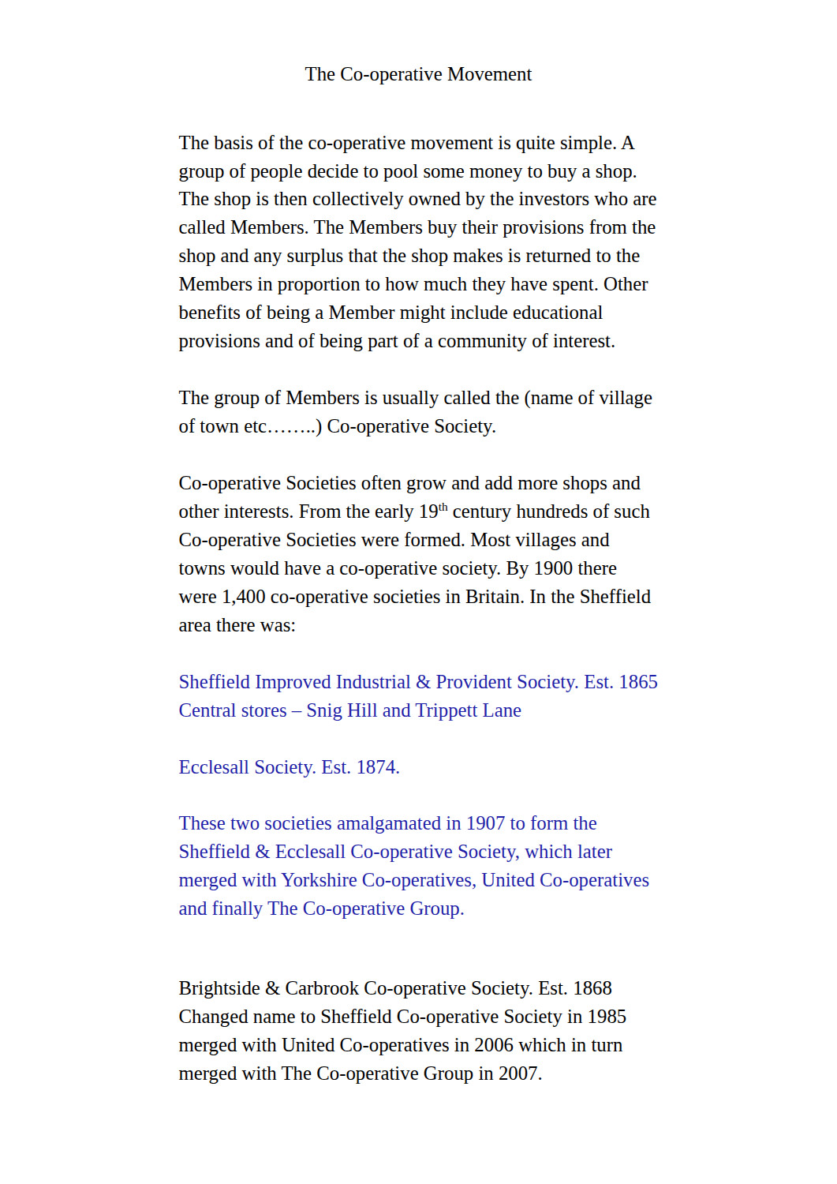The Co-operative Movement
The basis of the co-operative movement is quite simple. A group of people decide to pool some money to buy a shop. The shop is then collectively owned by the investors who are called Members. The Members buy their provisions from the shop and any surplus that the shop makes is returned to the Members in proportion to how much they have spent. Other benefits of being a Member might include educational provisions and of being part of a community of interest.
The group of Members is usually called the (name of village of town etc……..) Co-operative Society.
Co-operative Societies often grow and add more shops and other interests. From the early 19th century hundreds of such Co-operative Societies were formed. Most villages and towns would have a co-operative society. By 1900 there were 1,400 co-operative societies in Britain. In the Sheffield area there was:
Sheffield Improved Industrial & Provident Society. Est. 1865
Central stores – Snig Hill and Trippett Lane
Ecclesall Society. Est. 1874.
These two societies amalgamated in 1907 to form the Sheffield & Ecclesall Co-operative Society, which later merged with Yorkshire Co-operatives, United Co-operatives and finally The Co-operative Group.
Brightside & Carbrook Co-operative Society. Est. 1868
Changed name to Sheffield Co-operative Society in 1985
merged with United Co-operatives in 2006 which in turn merged with The Co-operative Group in 2007.